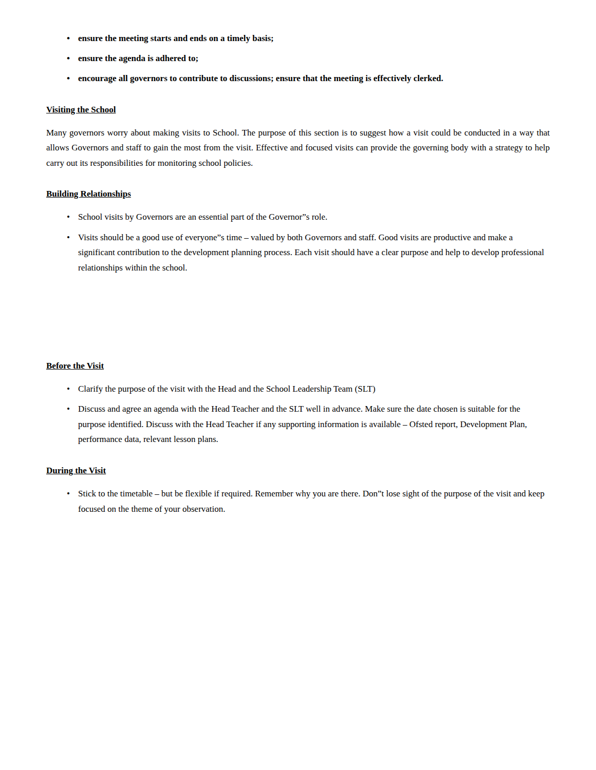ensure the meeting starts and ends on a timely basis;
ensure the agenda is adhered to;
encourage all governors to contribute to discussions; ensure that the meeting is effectively clerked.
Visiting the School
Many governors worry about making visits to School. The purpose of this section is to suggest how a visit could be conducted in a way that allows Governors and staff to gain the most from the visit. Effective and focused visits can provide the governing body with a strategy to help carry out its responsibilities for monitoring school policies.
Building Relationships
School visits by Governors are an essential part of the Governor”s role.
Visits should be a good use of everyone”s time – valued by both Governors and staff. Good visits are productive and make a significant contribution to the development planning process. Each visit should have a clear purpose and help to develop professional relationships within the school.
Before the Visit
Clarify the purpose of the visit with the Head and the School Leadership Team (SLT)
Discuss and agree an agenda with the Head Teacher and the SLT well in advance. Make sure the date chosen is suitable for the purpose identified. Discuss with the Head Teacher if any supporting information is available – Ofsted report, Development Plan, performance data, relevant lesson plans.
During the Visit
Stick to the timetable – but be flexible if required. Remember why you are there. Don”t lose sight of the purpose of the visit and keep focused on the theme of your observation.